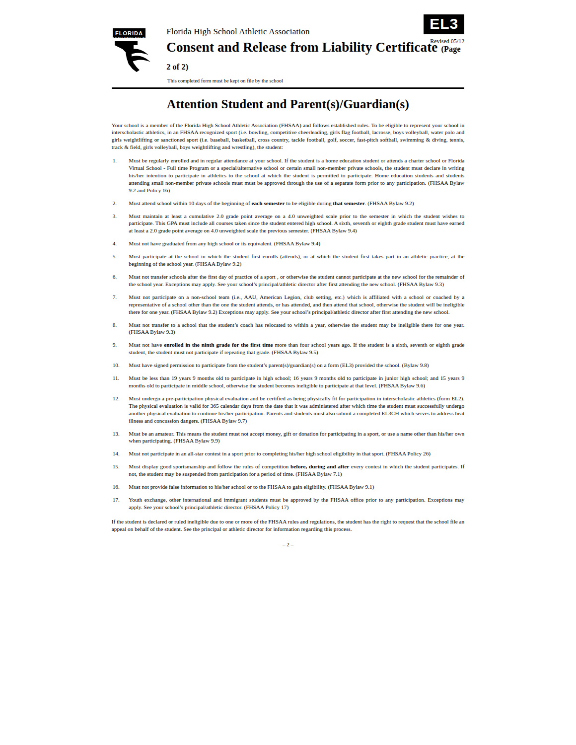EL3
Revised 05/12
FLORIDA HIGH SCHOOL ATHLETIC ASSOCIATION
Florida High School Athletic Association
Consent and Release from Liability Certificate (Page 2 of 2)
This completed form must be kept on file by the school
Attention Student and Parent(s)/Guardian(s)
Your school is a member of the Florida High School Athletic Association (FHSAA) and follows established rules. To be eligible to represent your school in interscholastic athletics, in an FHSAA recognized sport (i.e. bowling, competitive cheerleading, girls flag football, lacrosse, boys volleyball, water polo and girls weightlifting or sanctioned sport (i.e. baseball, basketball, cross country, tackle football, golf, soccer, fast-pitch softball, swimming & diving, tennis, track & field, girls volleyball, boys weightlifting and wrestling), the student:
Must be regularly enrolled and in regular attendance at your school. If the student is a home education student or attends a charter school or Florida Virtual School - Full time Program or a special/alternative school or certain small non-member private schools, the student must declare in writing his/her intention to participate in athletics to the school at which the student is permitted to participate. Home education students and students attending small non-member private schools must must be approved through the use of a separate form prior to any participation. (FHSAA Bylaw 9.2 and Policy 16)
Must attend school within 10 days of the beginning of each semester to be eligible during that semester. (FHSAA Bylaw 9.2)
Must maintain at least a cumulative 2.0 grade point average on a 4.0 unweighted scale prior to the semester in which the student wishes to participate. This GPA must include all courses taken since the student entered high school. A sixth, seventh or eighth grade student must have earned at least a 2.0 grade point average on 4.0 unweighted scale the previous semester. (FHSAA Bylaw 9.4)
Must not have graduated from any high school or its equivalent. (FHSAA Bylaw 9.4)
Must participate at the school in which the student first enrolls (attends), or at which the student first takes part in an athletic practice, at the beginning of the school year. (FHSAA Bylaw 9.2)
Must not transfer schools after the first day of practice of a sport , or otherwise the student cannot participate at the new school for the remainder of the school year. Exceptions may apply. See your school’s principal/athletic director after first attending the new school. (FHSAA Bylaw 9.3)
Must not participate on a non-school team (i.e., AAU, American Legion, club setting, etc.) which is affiliated with a school or coached by a representative of a school other than the one the student attends, or has attended, and then attend that school, otherwise the student will be ineligible there for one year. (FHSAA Bylaw 9.2) Exceptions may apply. See your school’s principal/athletic director after first attending the new school.
Must not transfer to a school that the student’s coach has relocated to within a year, otherwise the student may be ineligible there for one year. (FHSAA Bylaw 9.3)
Must not have enrolled in the ninth grade for the first time more than four school years ago. If the student is a sixth, seventh or eighth grade student, the student must not participate if repeating that grade. (FHSAA Bylaw 9.5)
Must have signed permission to participate from the student’s parent(s)/guardian(s) on a form (EL3) provided the school. (Bylaw 9.8)
Must be less than 19 years 9 months old to participate in high school; 16 years 9 months old to participate in junior high school; and 15 years 9 months old to participate in middle school, otherwise the student becomes ineligible to participate at that level. (FHSAA Bylaw 9.6)
Must undergo a pre-participation physical evaluation and be certified as being physically fit for participation in interscholastic athletics (form EL2). The physical evaluation is valid for 365 calendar days from the date that it was administered after which time the student must successfully undergo another physical evaluation to continue his/her participation. Parents and students must also submit a completed EL3CH which serves to address heat illness and concussion dangers. (FHSAA Bylaw 9.7)
Must be an amateur. This means the student must not accept money, gift or donation for participating in a sport, or use a name other than his/her own when participating. (FHSAA Bylaw 9.9)
Must not participate in an all-star contest in a sport prior to completing his/her high school eligibility in that sport. (FHSAA Policy 26)
Must display good sportsmanship and follow the rules of competition before, during and after every contest in which the student participates. If not, the student may be suspended from participation for a period of time. (FHSAA Bylaw 7.1)
Must not provide false information to his/her school or to the FHSAA to gain eligibility. (FHSAA Bylaw 9.1)
Youth exchange, other international and immigrant students must be approved by the FHSAA office prior to any participation. Exceptions may apply. See your school’s principal/athletic director. (FHSAA Policy 17)
If the student is declared or ruled ineligible due to one or more of the FHSAA rules and regulations, the student has the right to request that the school file an appeal on behalf of the student. See the principal or athletic director for information regarding this process.
– 2 –